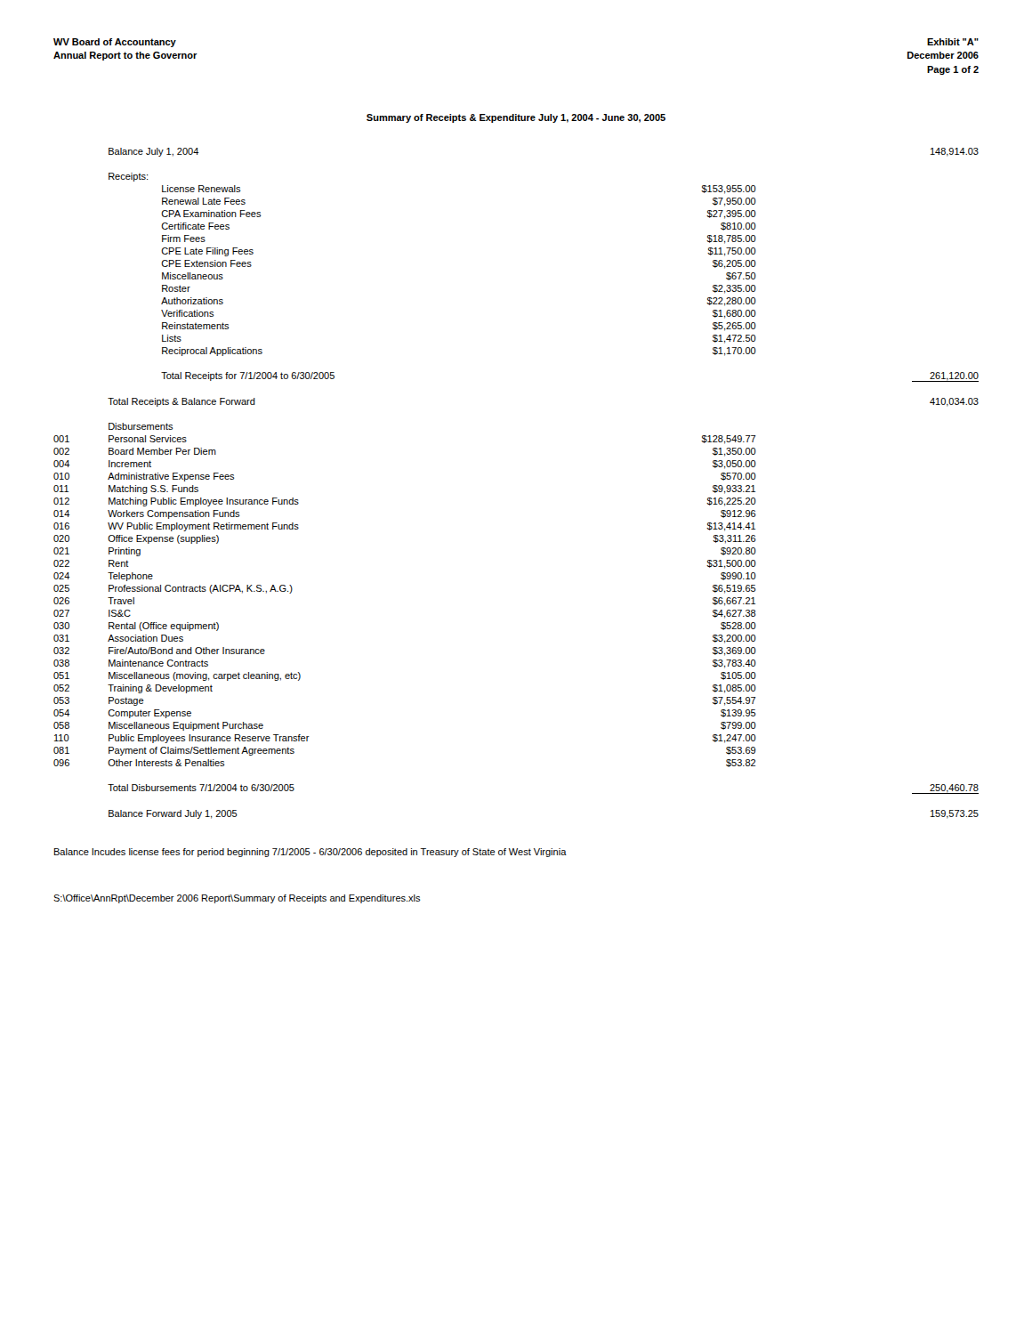WV Board of Accountancy
Annual Report to the Governor
Exhibit "A"
December 2006
Page 1 of 2
Summary of Receipts & Expenditure July 1, 2004 - June 30, 2005
| | Balance July 1, 2004 | | 148,914.03 |
| | Receipts: | | |
| | License Renewals | $153,955.00 | |
| | Renewal Late Fees | $7,950.00 | |
| | CPA Examination Fees | $27,395.00 | |
| | Certificate Fees | $810.00 | |
| | Firm Fees | $18,785.00 | |
| | CPE Late Filing Fees | $11,750.00 | |
| | CPE Extension Fees | $6,205.00 | |
| | Miscellaneous | $67.50 | |
| | Roster | $2,335.00 | |
| | Authorizations | $22,280.00 | |
| | Verifications | $1,680.00 | |
| | Reinstatements | $5,265.00 | |
| | Lists | $1,472.50 | |
| | Reciprocal Applications | $1,170.00 | |
| | Total Receipts for 7/1/2004 to 6/30/2005 | | 261,120.00 |
| | Total Receipts & Balance Forward | | 410,034.03 |
| | Disbursements | | |
| 001 | Personal Services | $128,549.77 | |
| 002 | Board Member Per Diem | $1,350.00 | |
| 004 | Increment | $3,050.00 | |
| 010 | Administrative Expense Fees | $570.00 | |
| 011 | Matching S.S. Funds | $9,933.21 | |
| 012 | Matching Public Employee Insurance Funds | $16,225.20 | |
| 014 | Workers Compensation Funds | $912.96 | |
| 016 | WV Public Employment Retirmement Funds | $13,414.41 | |
| 020 | Office Expense (supplies) | $3,311.26 | |
| 021 | Printing | $920.80 | |
| 022 | Rent | $31,500.00 | |
| 024 | Telephone | $990.10 | |
| 025 | Professional Contracts (AICPA, K.S., A.G.) | $6,519.65 | |
| 026 | Travel | $6,667.21 | |
| 027 | IS&C | $4,627.38 | |
| 030 | Rental (Office equipment) | $528.00 | |
| 031 | Association Dues | $3,200.00 | |
| 032 | Fire/Auto/Bond and Other Insurance | $3,369.00 | |
| 038 | Maintenance Contracts | $3,783.40 | |
| 051 | Miscellaneous (moving, carpet cleaning, etc) | $105.00 | |
| 052 | Training & Development | $1,085.00 | |
| 053 | Postage | $7,554.97 | |
| 054 | Computer Expense | $139.95 | |
| 058 | Miscellaneous Equipment Purchase | $799.00 | |
| 110 | Public Employees Insurance Reserve Transfer | $1,247.00 | |
| 081 | Payment of Claims/Settlement Agreements | $53.69 | |
| 096 | Other Interests & Penalties | $53.82 | |
| | Total Disbursements 7/1/2004 to 6/30/2005 | | 250,460.78 |
| | Balance Forward July 1, 2005 | | 159,573.25 |
Balance Incudes license fees for period beginning 7/1/2005 - 6/30/2006 deposited in Treasury of State of West Virginia
S:\Office\AnnRpt\December 2006 Report\Summary of Receipts and Expenditures.xls